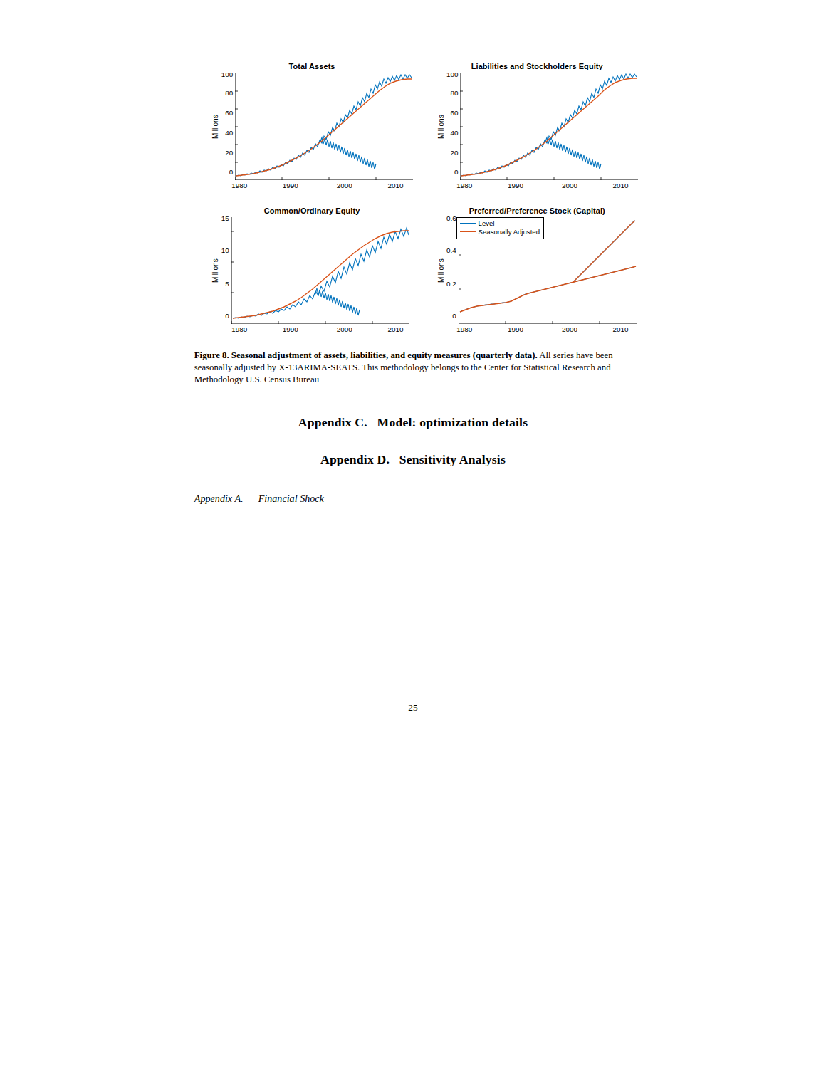Total Assets
Millions
100806040200
1980199020002010
Liabilities and Stockholders Equity
Millions
100806040200
1980199020002010
Common/Ordinary Equity
Millions
151050
1980199020002010
Preferred/Preference Stock (Capital)
Millions
0.60.40.20
Level
Seasonally Adjusted
1980199020002010
Figure 8. Seasonal adjustment of assets, liabilities, and equity measures (quarterly data). All series have been seasonally adjusted by X-13ARIMA-SEATS. This methodology belongs to the Center for Statistical Research and Methodology U.S. Census Bureau
Appendix C. Model: optimization details
Appendix D. Sensitivity Analysis
Appendix A. Financial Shock
25